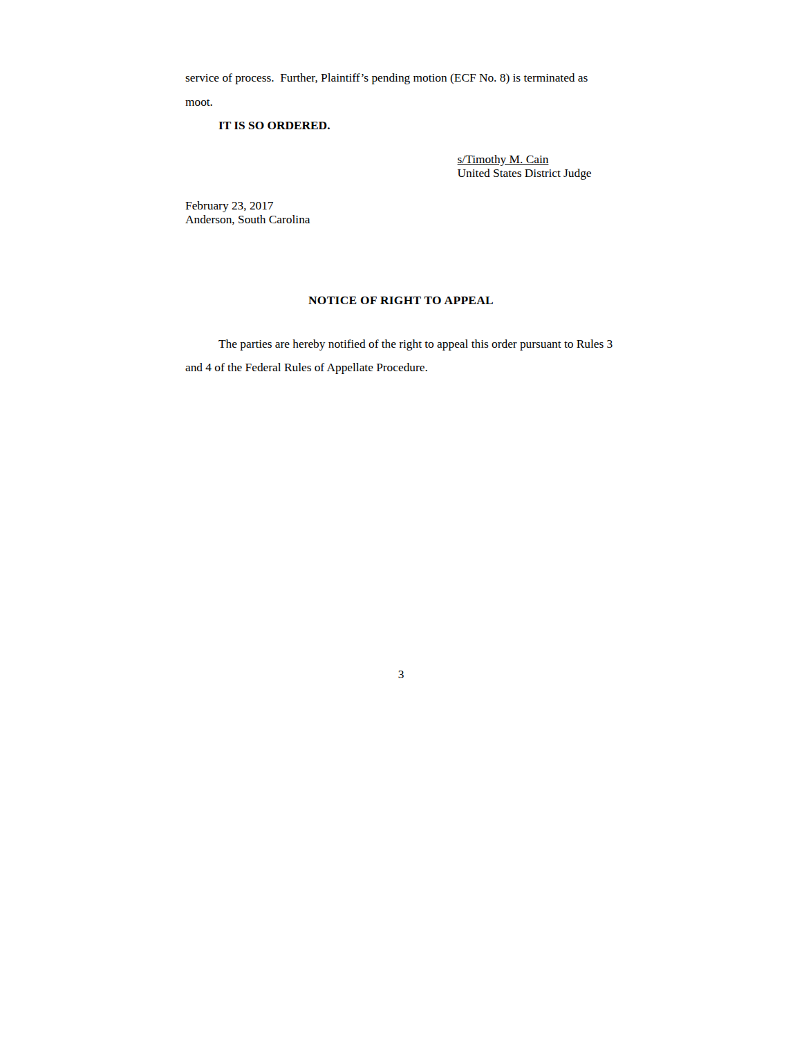service of process. Further, Plaintiff’s pending motion (ECF No. 8) is terminated as moot.
IT IS SO ORDERED.
s/Timothy M. Cain
United States District Judge
February 23, 2017
Anderson, South Carolina
NOTICE OF RIGHT TO APPEAL
The parties are hereby notified of the right to appeal this order pursuant to Rules 3 and 4 of the Federal Rules of Appellate Procedure.
3